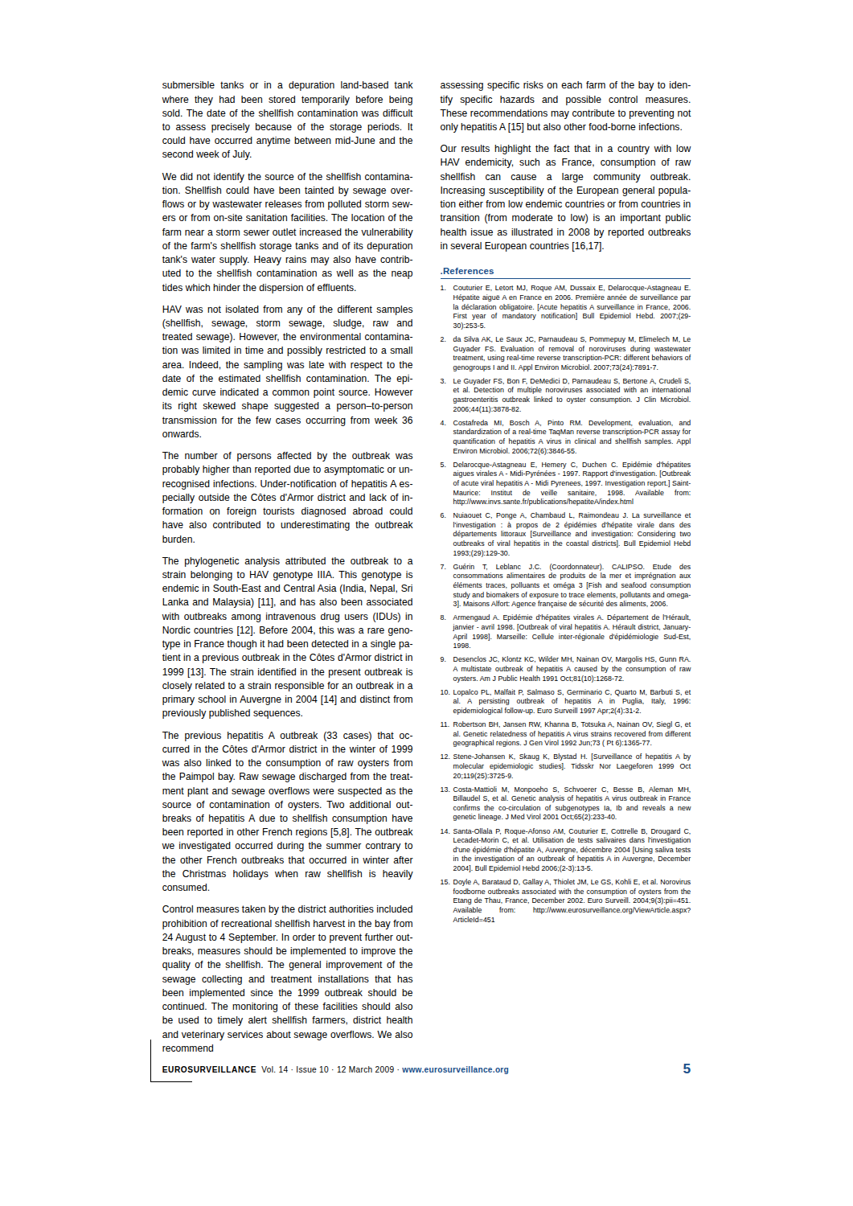submersible tanks or in a depuration land-based tank where they had been stored temporarily before being sold. The date of the shellfish contamination was difficult to assess precisely because of the storage periods. It could have occurred anytime between mid-June and the second week of July.
We did not identify the source of the shellfish contamination. Shellfish could have been tainted by sewage overflows or by wastewater releases from polluted storm sewers or from on-site sanitation facilities. The location of the farm near a storm sewer outlet increased the vulnerability of the farm's shellfish storage tanks and of its depuration tank's water supply. Heavy rains may also have contributed to the shellfish contamination as well as the neap tides which hinder the dispersion of effluents.
HAV was not isolated from any of the different samples (shellfish, sewage, storm sewage, sludge, raw and treated sewage). However, the environmental contamination was limited in time and possibly restricted to a small area. Indeed, the sampling was late with respect to the date of the estimated shellfish contamination. The epidemic curve indicated a common point source. However its right skewed shape suggested a person–to-person transmission for the few cases occurring from week 36 onwards.
The number of persons affected by the outbreak was probably higher than reported due to asymptomatic or unrecognised infections. Under-notification of hepatitis A especially outside the Côtes d'Armor district and lack of information on foreign tourists diagnosed abroad could have also contributed to underestimating the outbreak burden.
The phylogenetic analysis attributed the outbreak to a strain belonging to HAV genotype IIIA. This genotype is endemic in South-East and Central Asia (India, Nepal, Sri Lanka and Malaysia) [11], and has also been associated with outbreaks among intravenous drug users (IDUs) in Nordic countries [12]. Before 2004, this was a rare genotype in France though it had been detected in a single patient in a previous outbreak in the Côtes d'Armor district in 1999 [13]. The strain identified in the present outbreak is closely related to a strain responsible for an outbreak in a primary school in Auvergne in 2004 [14] and distinct from previously published sequences.
The previous hepatitis A outbreak (33 cases) that occurred in the Côtes d'Armor district in the winter of 1999 was also linked to the consumption of raw oysters from the Paimpol bay. Raw sewage discharged from the treatment plant and sewage overflows were suspected as the source of contamination of oysters. Two additional outbreaks of hepatitis A due to shellfish consumption have been reported in other French regions [5,8]. The outbreak we investigated occurred during the summer contrary to the other French outbreaks that occurred in winter after the Christmas holidays when raw shellfish is heavily consumed.
Control measures taken by the district authorities included prohibition of recreational shellfish harvest in the bay from 24 August to 4 September. In order to prevent further outbreaks, measures should be implemented to improve the quality of the shellfish. The general improvement of the sewage collecting and treatment installations that has been implemented since the 1999 outbreak should be continued. The monitoring of these facilities should also be used to timely alert shellfish farmers, district health and veterinary services about sewage overflows. We also recommend
assessing specific risks on each farm of the bay to identify specific hazards and possible control measures. These recommendations may contribute to preventing not only hepatitis A [15] but also other food-borne infections.
Our results highlight the fact that in a country with low HAV endemicity, such as France, consumption of raw shellfish can cause a large community outbreak. Increasing susceptibility of the European general population either from low endemic countries or from countries in transition (from moderate to low) is an important public health issue as illustrated in 2008 by reported outbreaks in several European countries [16,17].
.References
Couturier E, Letort MJ, Roque AM, Dussaix E, Delarocque-Astagneau E. Hépatite aiguë A en France en 2006. Première année de surveillance par la déclaration obligatoire. [Acute hepatitis A surveillance in France, 2006. First year of mandatory notification] Bull Epidemiol Hebd. 2007;(29-30):253-5.
da Silva AK, Le Saux JC, Parnaudeau S, Pommepuy M, Elimelech M, Le Guyader FS. Evaluation of removal of noroviruses during wastewater treatment, using real-time reverse transcription-PCR: different behaviors of genogroups I and II. Appl Environ Microbiol. 2007;73(24):7891-7.
Le Guyader FS, Bon F, DeMedici D, Parnaudeau S, Bertone A, Crudeli S, et al. Detection of multiple noroviruses associated with an international gastroenteritis outbreak linked to oyster consumption. J Clin Microbiol. 2006;44(11):3878-82.
Costafreda MI, Bosch A, Pinto RM. Development, evaluation, and standardization of a real-time TaqMan reverse transcription-PCR assay for quantification of hepatitis A virus in clinical and shellfish samples. Appl Environ Microbiol. 2006;72(6):3846-55.
Delarocque-Astagneau E, Hemery C, Duchen C. Epidémie d'hépatites aigues virales A - Midi-Pyrénées - 1997. Rapport d'investigation. [Outbreak of acute viral hepatitis A - Midi Pyrenees, 1997. Investigation report.] Saint-Maurice: Institut de veille sanitaire, 1998. Available from: http://www.invs.sante.fr/publications/hepatiteA/index.html
Nuiaouet C, Ponge A, Chambaud L, Raimondeau J. La surveillance et l'investigation : à propos de 2 épidémies d'hépatite virale dans des départements littoraux [Surveillance and investigation: Considering two outbreaks of viral hepatitis in the coastal districts]. Bull Epidemiol Hebd 1993;(29):129-30.
Guérin T, Leblanc J.C. (Coordonnateur). CALIPSO. Etude des consommations alimentaires de produits de la mer et imprégnation aux éléments traces, polluants et oméga 3 [Fish and seafood consumption study and biomakers of exposure to trace elements, pollutants and omega-3]. Maisons Alfort: Agence française de sécurité des aliments, 2006.
Armengaud A. Epidémie d'hépatites virales A. Département de l'Hérault, janvier - avril 1998. [Outbreak of viral hepatitis A. Hérault district, January-April 1998]. Marseille: Cellule inter-régionale d'épidémiologie Sud-Est, 1998.
Desenclos JC, Klontz KC, Wilder MH, Nainan OV, Margolis HS, Gunn RA. A multistate outbreak of hepatitis A caused by the consumption of raw oysters. Am J Public Health 1991 Oct;81(10):1268-72.
Lopalco PL, Malfait P, Salmaso S, Germinario C, Quarto M, Barbuti S, et al. A persisting outbreak of hepatitis A in Puglia, Italy, 1996: epidemiological follow-up. Euro Surveill 1997 Apr;2(4):31-2.
Robertson BH, Jansen RW, Khanna B, Totsuka A, Nainan OV, Siegl G, et al. Genetic relatedness of hepatitis A virus strains recovered from different geographical regions. J Gen Virol 1992 Jun;73 ( Pt 6):1365-77.
Stene-Johansen K, Skaug K, Blystad H. [Surveillance of hepatitis A by molecular epidemiologic studies]. Tidsskr Nor Laegeforen 1999 Oct 20;119(25):3725-9.
Costa-Mattioli M, Monpoeho S, Schvoerer C, Besse B, Aleman MH, Billaudel S, et al. Genetic analysis of hepatitis A virus outbreak in France confirms the co-circulation of subgenotypes Ia, Ib and reveals a new genetic lineage. J Med Virol 2001 Oct;65(2):233-40.
Santa-Ollala P, Roque-Afonso AM, Couturier E, Cottrelle B, Drougard C, Lecadet-Morin C, et al. Utilisation de tests salivaires dans l'investigation d'une épidémie d'hépatite A, Auvergne, décembre 2004 [Using saliva tests in the investigation of an outbreak of hepatitis A in Auvergne, December 2004]. Bull Epidemiol Hebd 2006;(2-3):13-5.
Doyle A, Barataud D, Gallay A, Thiolet JM, Le GS, Kohli E, et al. Norovirus foodborne outbreaks associated with the consumption of oysters from the Etang de Thau, France, December 2002. Euro Surveill. 2004;9(3):pii=451. Available from: http://www.eurosurveillance.org/ViewArticle.aspx?ArticleId=451
EUROSURVEILLANCE Vol. 14 · Issue 10 · 12 March 2009 · www.eurosurveillance.org
5